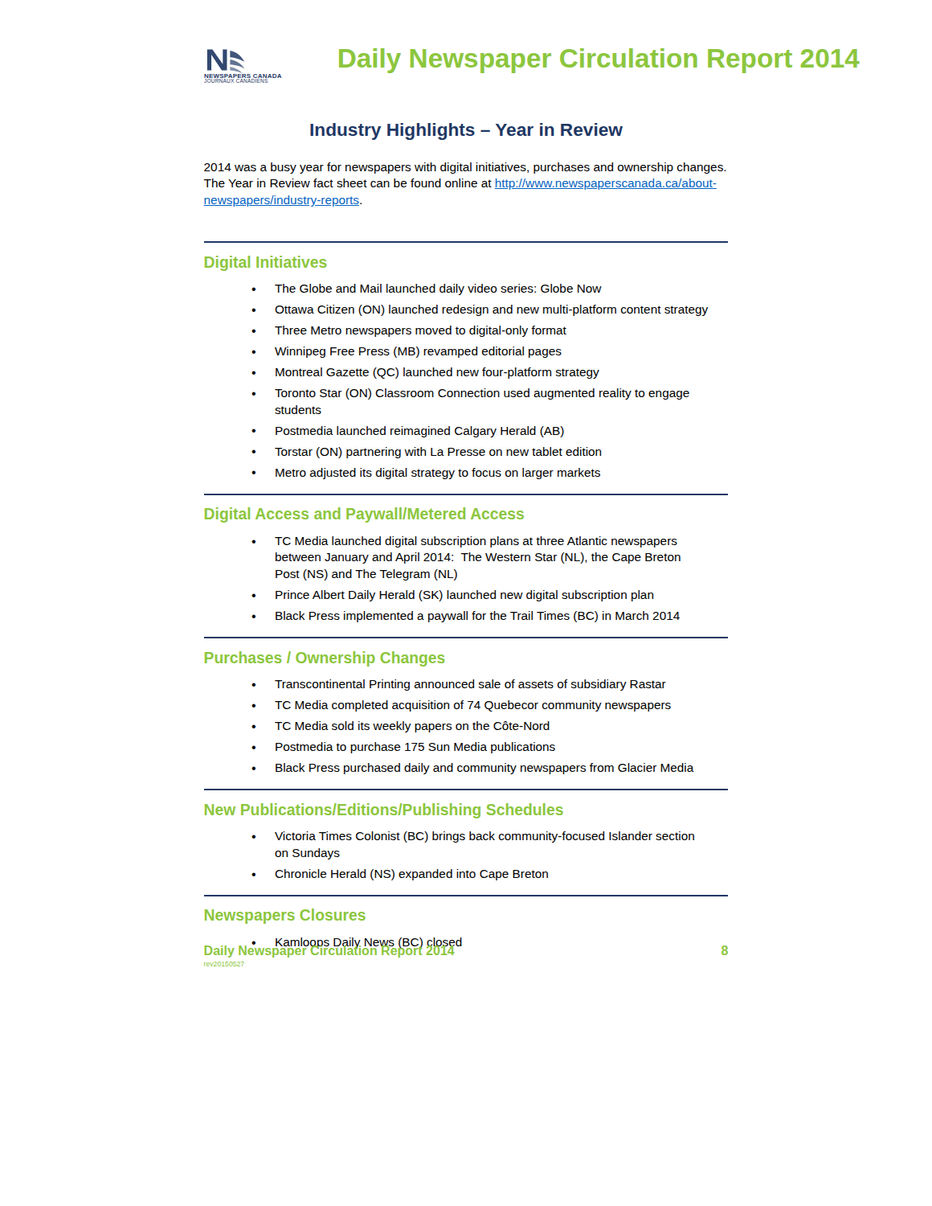NEWSPAPERS CANADA JOURNAUX CANADIENS
Daily Newspaper Circulation Report 2014
Industry Highlights – Year in Review
2014 was a busy year for newspapers with digital initiatives, purchases and ownership changes. The Year in Review fact sheet can be found online at http://www.newspaperscanada.ca/about-newspapers/industry-reports.
Digital Initiatives
The Globe and Mail launched daily video series: Globe Now
Ottawa Citizen (ON) launched redesign and new multi-platform content strategy
Three Metro newspapers moved to digital-only format
Winnipeg Free Press (MB) revamped editorial pages
Montreal Gazette (QC) launched new four-platform strategy
Toronto Star (ON) Classroom Connection used augmented reality to engage students
Postmedia launched reimagined Calgary Herald (AB)
Torstar (ON) partnering with La Presse on new tablet edition
Metro adjusted its digital strategy to focus on larger markets
Digital Access and Paywall/Metered Access
TC Media launched digital subscription plans at three Atlantic newspapers between January and April 2014: The Western Star (NL), the Cape Breton Post (NS) and The Telegram (NL)
Prince Albert Daily Herald (SK) launched new digital subscription plan
Black Press implemented a paywall for the Trail Times (BC) in March 2014
Purchases / Ownership Changes
Transcontinental Printing announced sale of assets of subsidiary Rastar
TC Media completed acquisition of 74 Quebecor community newspapers
TC Media sold its weekly papers on the Côte-Nord
Postmedia to purchase 175 Sun Media publications
Black Press purchased daily and community newspapers from Glacier Media
New Publications/Editions/Publishing Schedules
Victoria Times Colonist (BC) brings back community-focused Islander section on Sundays
Chronicle Herald (NS) expanded into Cape Breton
Newspapers Closures
Kamloops Daily News (BC) closed
Daily Newspaper Circulation Report 2014 8
rev20150527